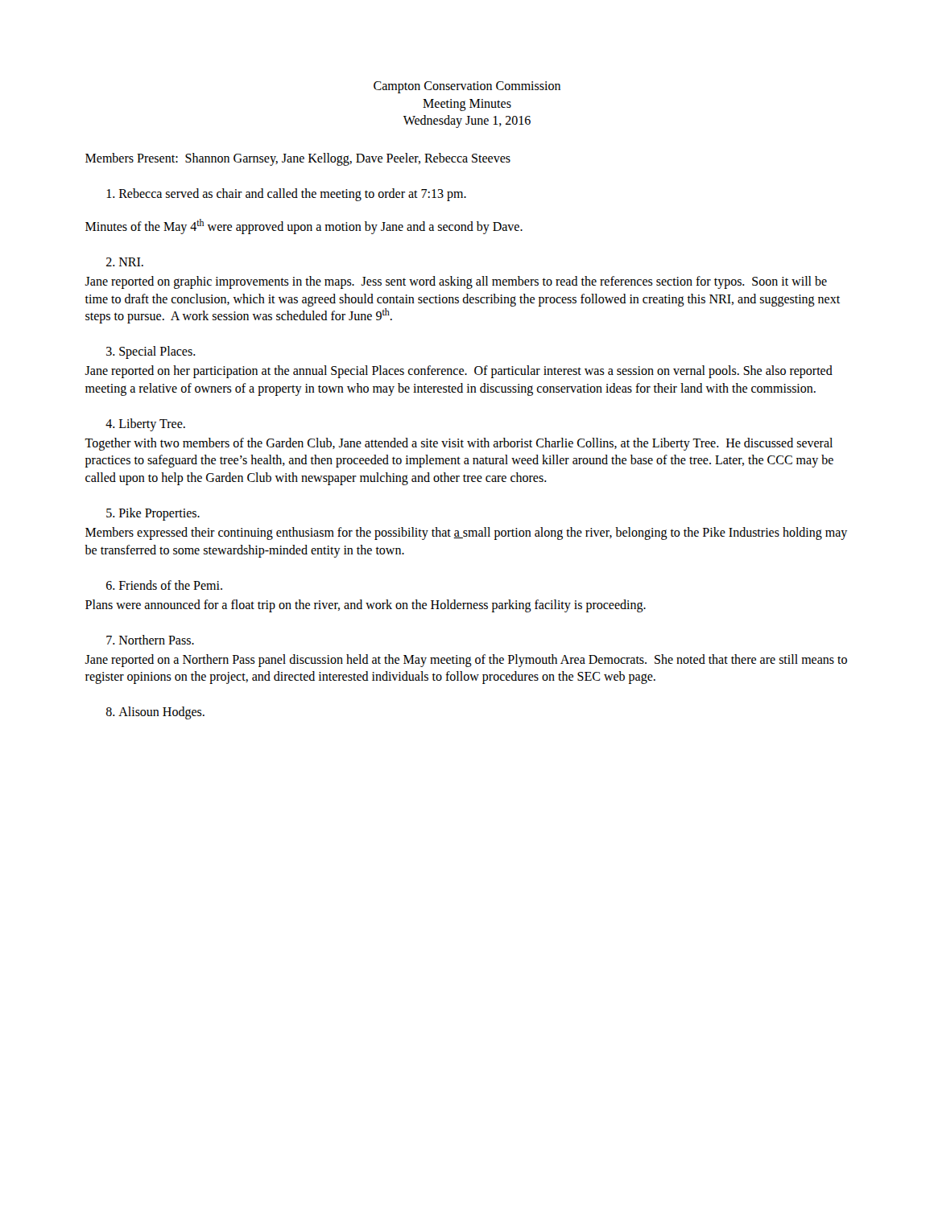Campton Conservation Commission
Meeting Minutes
Wednesday June 1, 2016
Members Present: Shannon Garnsey, Jane Kellogg, Dave Peeler, Rebecca Steeves
Rebecca served as chair and called the meeting to order at 7:13 pm.
Minutes of the May 4th were approved upon a motion by Jane and a second by Dave.
NRI.
Jane reported on graphic improvements in the maps. Jess sent word asking all members to read the references section for typos. Soon it will be time to draft the conclusion, which it was agreed should contain sections describing the process followed in creating this NRI, and suggesting next steps to pursue. A work session was scheduled for June 9th.
Special Places.
Jane reported on her participation at the annual Special Places conference. Of particular interest was a session on vernal pools. She also reported meeting a relative of owners of a property in town who may be interested in discussing conservation ideas for their land with the commission.
Liberty Tree.
Together with two members of the Garden Club, Jane attended a site visit with arborist Charlie Collins, at the Liberty Tree. He discussed several practices to safeguard the tree’s health, and then proceeded to implement a natural weed killer around the base of the tree. Later, the CCC may be called upon to help the Garden Club with newspaper mulching and other tree care chores.
Pike Properties.
Members expressed their continuing enthusiasm for the possibility that a small portion along the river, belonging to the Pike Industries holding may be transferred to some stewardship-minded entity in the town.
Friends of the Pemi.
Plans were announced for a float trip on the river, and work on the Holderness parking facility is proceeding.
Northern Pass.
Jane reported on a Northern Pass panel discussion held at the May meeting of the Plymouth Area Democrats. She noted that there are still means to register opinions on the project, and directed interested individuals to follow procedures on the SEC web page.
Alisoun Hodges.